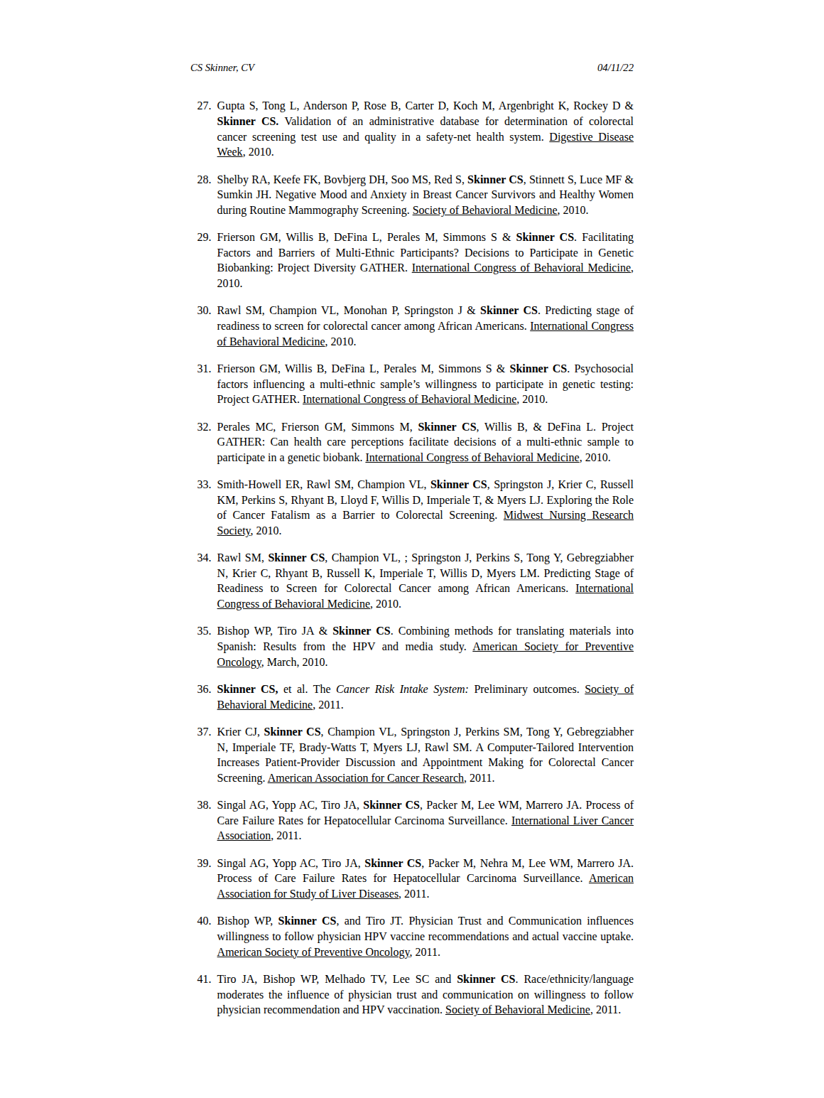CS Skinner, CV 04/11/22
Gupta S, Tong L, Anderson P, Rose B, Carter D, Koch M, Argenbright K, Rockey D & Skinner CS. Validation of an administrative database for determination of colorectal cancer screening test use and quality in a safety-net health system. Digestive Disease Week, 2010.
Shelby RA, Keefe FK, Bovbjerg DH, Soo MS, Red S, Skinner CS, Stinnett S, Luce MF & Sumkin JH. Negative Mood and Anxiety in Breast Cancer Survivors and Healthy Women during Routine Mammography Screening. Society of Behavioral Medicine, 2010.
Frierson GM, Willis B, DeFina L, Perales M, Simmons S & Skinner CS. Facilitating Factors and Barriers of Multi-Ethnic Participants? Decisions to Participate in Genetic Biobanking: Project Diversity GATHER. International Congress of Behavioral Medicine, 2010.
Rawl SM, Champion VL, Monohan P, Springston J & Skinner CS. Predicting stage of readiness to screen for colorectal cancer among African Americans. International Congress of Behavioral Medicine, 2010.
Frierson GM, Willis B, DeFina L, Perales M, Simmons S & Skinner CS. Psychosocial factors influencing a multi-ethnic sample’s willingness to participate in genetic testing: Project GATHER. International Congress of Behavioral Medicine, 2010.
Perales MC, Frierson GM, Simmons M, Skinner CS, Willis B, & DeFina L. Project GATHER: Can health care perceptions facilitate decisions of a multi-ethnic sample to participate in a genetic biobank. International Congress of Behavioral Medicine, 2010.
Smith-Howell ER, Rawl SM, Champion VL, Skinner CS, Springston J, Krier C, Russell KM, Perkins S, Rhyant B, Lloyd F, Willis D, Imperiale T, & Myers LJ. Exploring the Role of Cancer Fatalism as a Barrier to Colorectal Screening. Midwest Nursing Research Society, 2010.
Rawl SM, Skinner CS, Champion VL, ; Springston J, Perkins S, Tong Y, Gebregziabher N, Krier C, Rhyant B, Russell K, Imperiale T, Willis D, Myers LM. Predicting Stage of Readiness to Screen for Colorectal Cancer among African Americans. International Congress of Behavioral Medicine, 2010.
Bishop WP, Tiro JA & Skinner CS. Combining methods for translating materials into Spanish: Results from the HPV and media study. American Society for Preventive Oncology, March, 2010.
Skinner CS, et al. The Cancer Risk Intake System: Preliminary outcomes. Society of Behavioral Medicine, 2011.
Krier CJ, Skinner CS, Champion VL, Springston J, Perkins SM, Tong Y, Gebregziabher N, Imperiale TF, Brady-Watts T, Myers LJ, Rawl SM. A Computer-Tailored Intervention Increases Patient-Provider Discussion and Appointment Making for Colorectal Cancer Screening. American Association for Cancer Research, 2011.
Singal AG, Yopp AC, Tiro JA, Skinner CS, Packer M, Lee WM, Marrero JA. Process of Care Failure Rates for Hepatocellular Carcinoma Surveillance. International Liver Cancer Association, 2011.
Singal AG, Yopp AC, Tiro JA, Skinner CS, Packer M, Nehra M, Lee WM, Marrero JA. Process of Care Failure Rates for Hepatocellular Carcinoma Surveillance. American Association for Study of Liver Diseases, 2011.
Bishop WP, Skinner CS, and Tiro JT. Physician Trust and Communication influences willingness to follow physician HPV vaccine recommendations and actual vaccine uptake. American Society of Preventive Oncology, 2011.
Tiro JA, Bishop WP, Melhado TV, Lee SC and Skinner CS. Race/ethnicity/language moderates the influence of physician trust and communication on willingness to follow physician recommendation and HPV vaccination. Society of Behavioral Medicine, 2011.